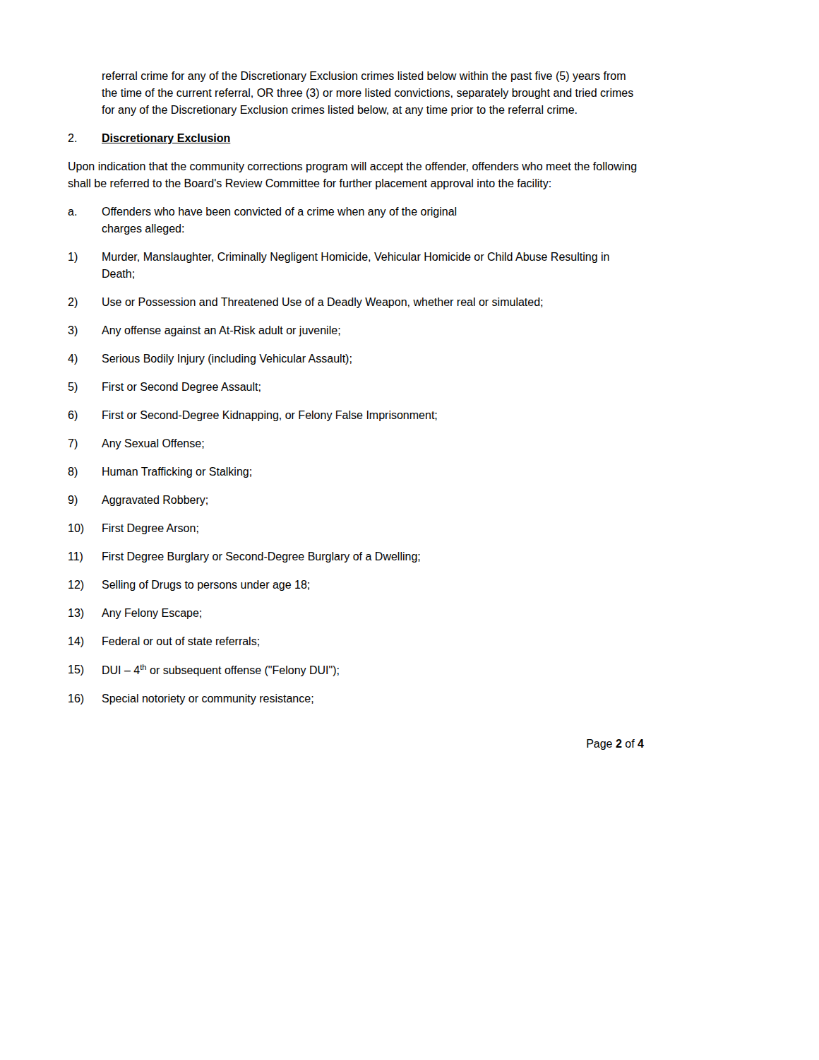referral crime for any of the Discretionary Exclusion crimes listed below within the past five (5) years from the time of the current referral, OR three (3) or more listed convictions, separately brought and tried crimes for any of the Discretionary Exclusion crimes listed below, at any time prior to the referral crime.
2. Discretionary Exclusion
Upon indication that the community corrections program will accept the offender, offenders who meet the following shall be referred to the Board's Review Committee for further placement approval into the facility:
a. Offenders who have been convicted of a crime when any of the original
charges alleged:
1) Murder, Manslaughter, Criminally Negligent Homicide, Vehicular Homicide or Child Abuse Resulting in Death;
2) Use or Possession and Threatened Use of a Deadly Weapon, whether real or simulated;
3) Any offense against an At-Risk adult or juvenile;
4) Serious Bodily Injury (including Vehicular Assault);
5) First or Second Degree Assault;
6) First or Second-Degree Kidnapping, or Felony False Imprisonment;
7) Any Sexual Offense;
8) Human Trafficking or Stalking;
9) Aggravated Robbery;
10) First Degree Arson;
11) First Degree Burglary or Second-Degree Burglary of a Dwelling;
12) Selling of Drugs to persons under age 18;
13) Any Felony Escape;
14) Federal or out of state referrals;
15) DUI – 4th or subsequent offense ("Felony DUI");
16) Special notoriety or community resistance;
Page 2 of 4